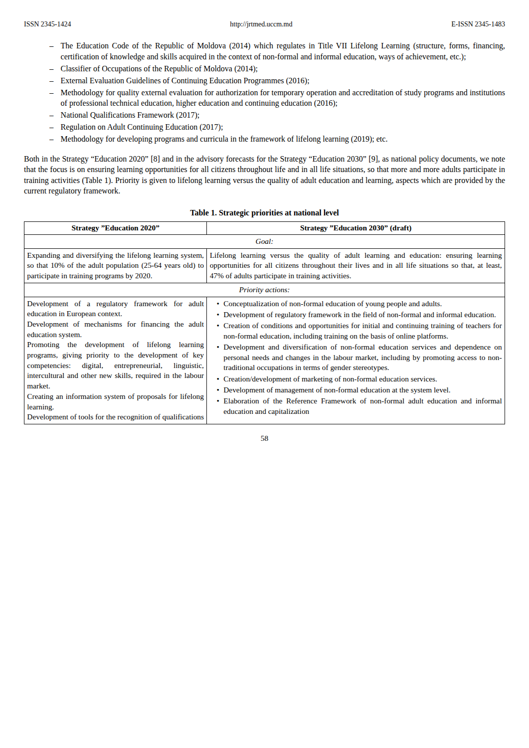ISSN 2345-1424 http://jrtmed.uccm.md E-ISSN 2345-1483
The Education Code of the Republic of Moldova (2014) which regulates in Title VII Lifelong Learning (structure, forms, financing, certification of knowledge and skills acquired in the context of non-formal and informal education, ways of achievement, etc.);
Classifier of Occupations of the Republic of Moldova (2014);
External Evaluation Guidelines of Continuing Education Programmes (2016);
Methodology for quality external evaluation for authorization for temporary operation and accreditation of study programs and institutions of professional technical education, higher education and continuing education (2016);
National Qualifications Framework (2017);
Regulation on Adult Continuing Education (2017);
Methodology for developing programs and curricula in the framework of lifelong learning (2019); etc.
Both in the Strategy “Education 2020” [8] and in the advisory forecasts for the Strategy “Education 2030” [9], as national policy documents, we note that the focus is on ensuring learning opportunities for all citizens throughout life and in all life situations, so that more and more adults participate in training activities (Table 1). Priority is given to lifelong learning versus the quality of adult education and learning, aspects which are provided by the current regulatory framework.
Table 1. Strategic priorities at national level
| Strategy ”Education 2020” | Strategy ”Education 2030” (draft) |
| --- | --- |
| Goal: |
| Expanding and diversifying the lifelong learning system, so that 10% of the adult population (25-64 years old) to participate in training programs by 2020. | Lifelong learning versus the quality of adult learning and education: ensuring learning opportunities for all citizens throughout their lives and in all life situations so that, at least, 47% of adults participate in training activities. |
| Priority actions: |
| Development of a regulatory framework for adult education in European context. Development of mechanisms for financing the adult education system. Promoting the development of lifelong learning programs, giving priority to the development of key competencies: digital, entrepreneurial, linguistic, intercultural and other new skills, required in the labour market. Creating an information system of proposals for lifelong learning. Development of tools for the recognition of qualifications | Conceptualization of non-formal education of young people and adults. Development of regulatory framework in the field of non-formal and informal education. Creation of conditions and opportunities for initial and continuing training of teachers for non-formal education, including training on the basis of online platforms. Development and diversification of non-formal education services and dependence on personal needs and changes in the labour market, including by promoting access to non-traditional occupations in terms of gender stereotypes. Creation/development of marketing of non-formal education services. Development of management of non-formal education at the system level. Elaboration of the Reference Framework of non-formal adult education and informal education and capitalization |
58